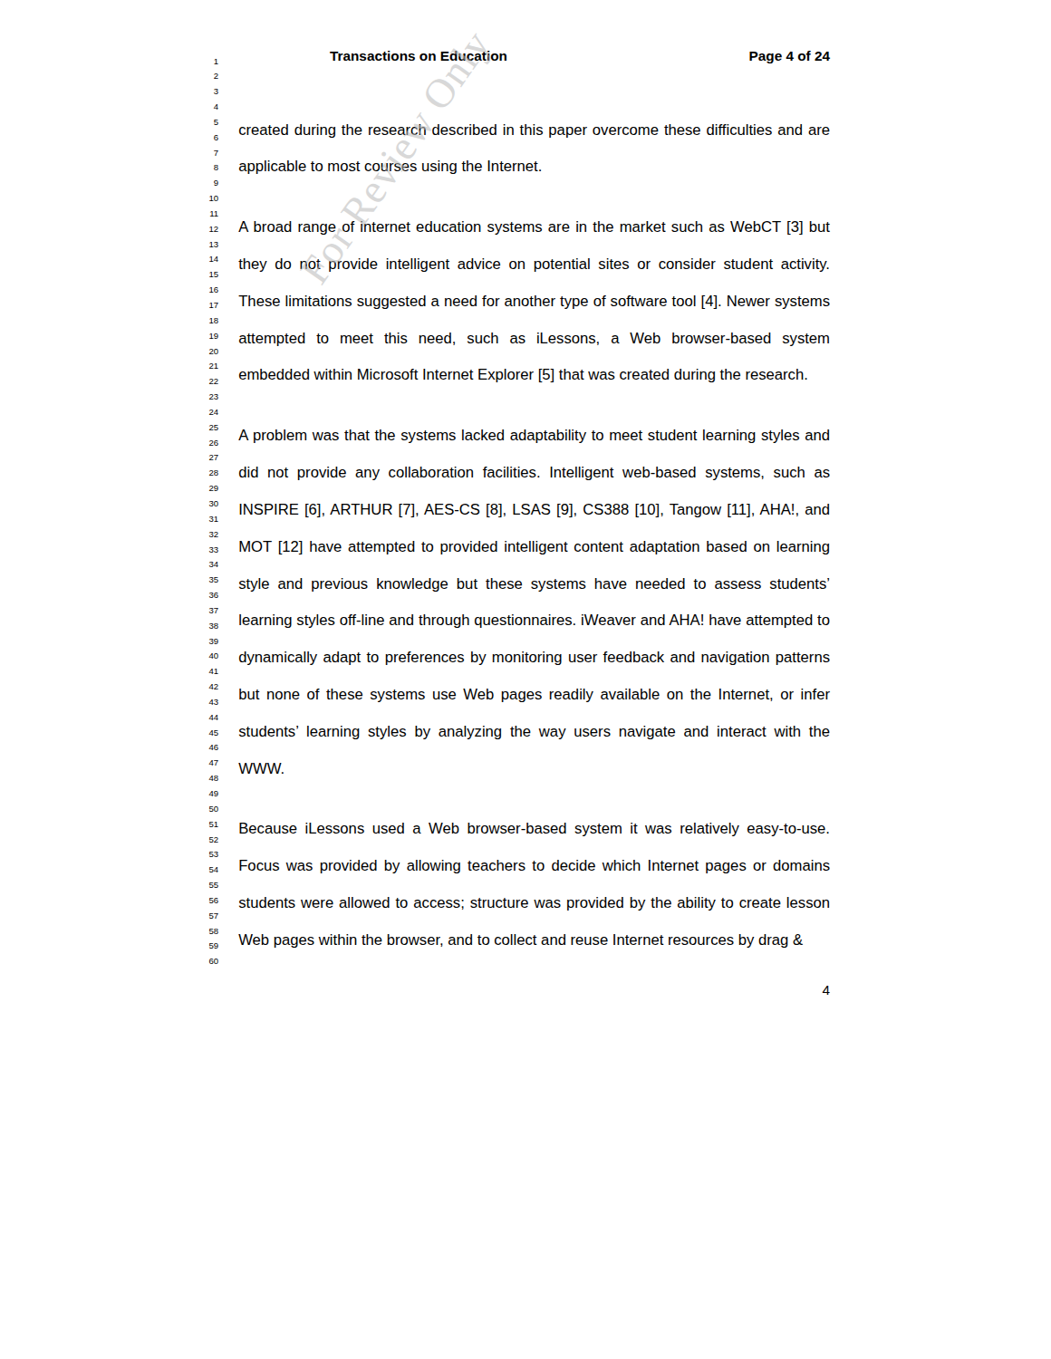1
2
3
4
5
6
7
8
9
10
11
12
13
14
15
16
17
18
19
20
21
22
23
24
25
26
27
28
29
30
31
32
33
34
35
36
37
38
39
40
41
42
43
44
45
46
47
48
49
50
51
52
53
54
55
56
57
58
59
60
Transactions on Education Page 4 of 24
For Review Only
created during the research described in this paper overcome these difficulties and are applicable to most courses using the Internet.
A broad range of internet education systems are in the market such as WebCT [3] but they do not provide intelligent advice on potential sites or consider student activity. These limitations suggested a need for another type of software tool [4]. Newer systems attempted to meet this need, such as iLessons, a Web browser-based system embedded within Microsoft Internet Explorer [5] that was created during the research.
A problem was that the systems lacked adaptability to meet student learning styles and did not provide any collaboration facilities. Intelligent web-based systems, such as INSPIRE [6], ARTHUR [7], AES-CS [8], LSAS [9], CS388 [10], Tangow [11], AHA!, and MOT [12] have attempted to provided intelligent content adaptation based on learning style and previous knowledge but these systems have needed to assess students’ learning styles off-line and through questionnaires. iWeaver and AHA! have attempted to dynamically adapt to preferences by monitoring user feedback and navigation patterns but none of these systems use Web pages readily available on the Internet, or infer students’ learning styles by analyzing the way users navigate and interact with the WWW.
Because iLessons used a Web browser-based system it was relatively easy-to-use. Focus was provided by allowing teachers to decide which Internet pages or domains students were allowed to access; structure was provided by the ability to create lesson Web pages within the browser, and to collect and reuse Internet resources by drag &
4